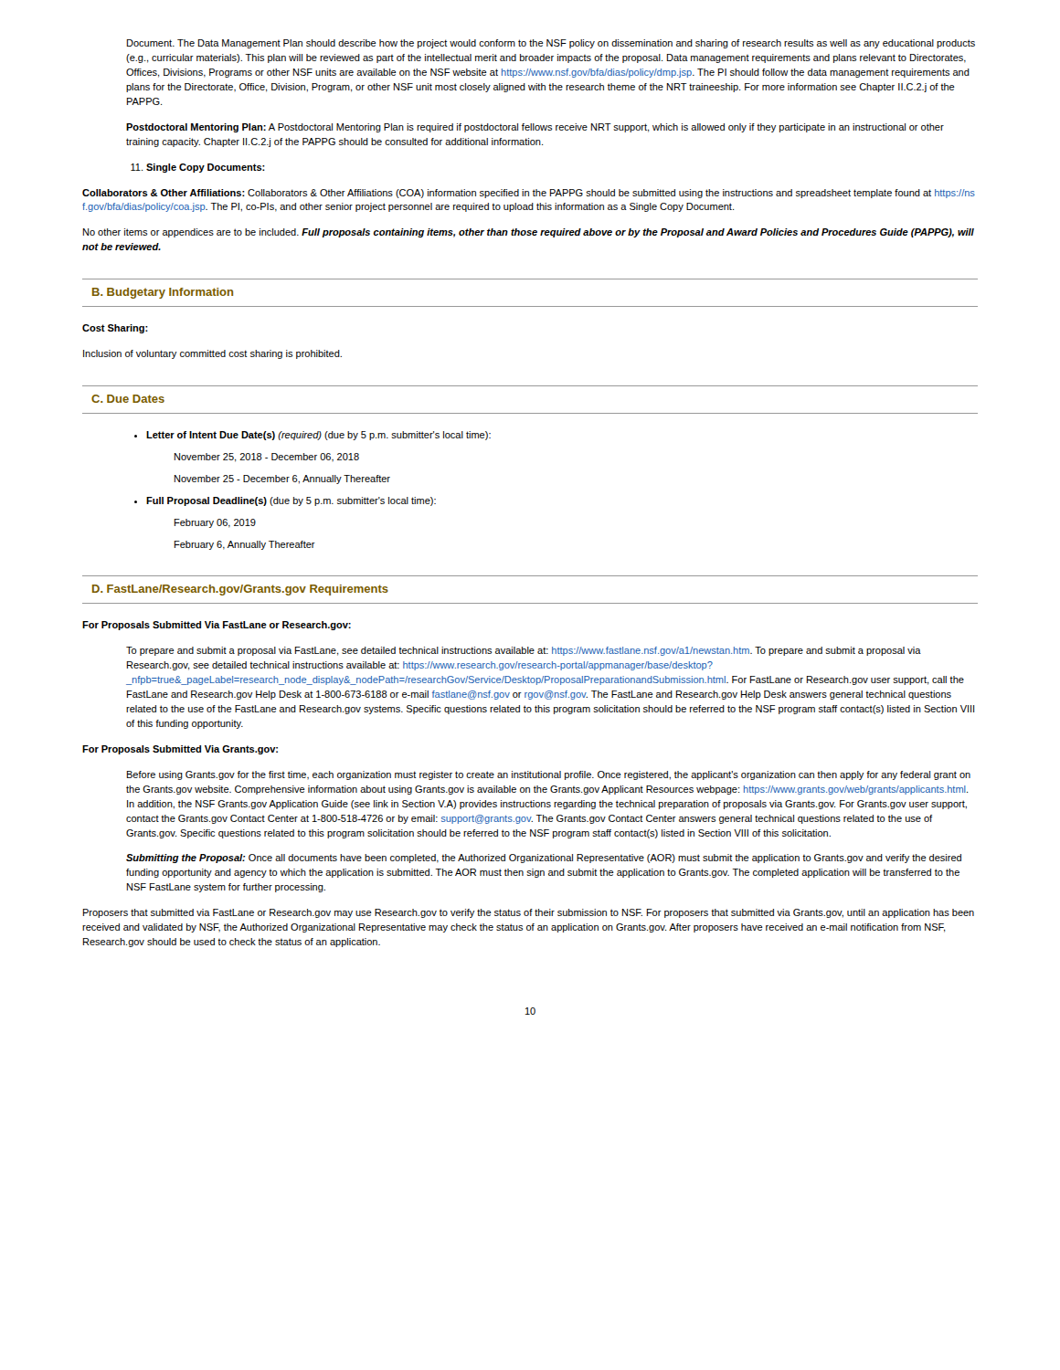Document. The Data Management Plan should describe how the project would conform to the NSF policy on dissemination and sharing of research results as well as any educational products (e.g., curricular materials). This plan will be reviewed as part of the intellectual merit and broader impacts of the proposal. Data management requirements and plans relevant to Directorates, Offices, Divisions, Programs or other NSF units are available on the NSF website at https://www.nsf.gov/bfa/dias/policy/dmp.jsp. The PI should follow the data management requirements and plans for the Directorate, Office, Division, Program, or other NSF unit most closely aligned with the research theme of the NRT traineeship. For more information see Chapter II.C.2.j of the PAPPG.
Postdoctoral Mentoring Plan: A Postdoctoral Mentoring Plan is required if postdoctoral fellows receive NRT support, which is allowed only if they participate in an instructional or other training capacity. Chapter II.C.2.j of the PAPPG should be consulted for additional information.
Single Copy Documents:
Collaborators & Other Affiliations: Collaborators & Other Affiliations (COA) information specified in the PAPPG should be submitted using the instructions and spreadsheet template found at https://nsf.gov/bfa/dias/policy/coa.jsp. The PI, co-PIs, and other senior project personnel are required to upload this information as a Single Copy Document.
No other items or appendices are to be included. Full proposals containing items, other than those required above or by the Proposal and Award Policies and Procedures Guide (PAPPG), will not be reviewed.
B. Budgetary Information
Cost Sharing:
Inclusion of voluntary committed cost sharing is prohibited.
C. Due Dates
Letter of Intent Due Date(s) (required) (due by 5 p.m. submitter's local time):
November 25, 2018 - December 06, 2018
November 25 - December 6, Annually Thereafter
Full Proposal Deadline(s) (due by 5 p.m. submitter's local time):
February 06, 2019
February 6, Annually Thereafter
D. FastLane/Research.gov/Grants.gov Requirements
For Proposals Submitted Via FastLane or Research.gov:
To prepare and submit a proposal via FastLane, see detailed technical instructions available at: https://www.fastlane.nsf.gov/a1/newstan.htm. To prepare and submit a proposal via Research.gov, see detailed technical instructions available at: https://www.research.gov/research-portal/appmanager/base/desktop?
_nfpb=true&_pageLabel=research_node_display&_nodePath=/researchGov/Service/Desktop/ProposalPreparationandSubmission.html. For FastLane or Research.gov user support, call the FastLane and Research.gov Help Desk at 1-800-673-6188 or e-mail fastlane@nsf.gov or rgov@nsf.gov. The FastLane and Research.gov Help Desk answers general technical questions related to the use of the FastLane and Research.gov systems. Specific questions related to this program solicitation should be referred to the NSF program staff contact(s) listed in Section VIII of this funding opportunity.
For Proposals Submitted Via Grants.gov:
Before using Grants.gov for the first time, each organization must register to create an institutional profile. Once registered, the applicant's organization can then apply for any federal grant on the Grants.gov website. Comprehensive information about using Grants.gov is available on the Grants.gov Applicant Resources webpage: https://www.grants.gov/web/grants/applicants.html. In addition, the NSF Grants.gov Application Guide (see link in Section V.A) provides instructions regarding the technical preparation of proposals via Grants.gov. For Grants.gov user support, contact the Grants.gov Contact Center at 1-800-518-4726 or by email: support@grants.gov. The Grants.gov Contact Center answers general technical questions related to the use of Grants.gov. Specific questions related to this program solicitation should be referred to the NSF program staff contact(s) listed in Section VIII of this solicitation.
Submitting the Proposal: Once all documents have been completed, the Authorized Organizational Representative (AOR) must submit the application to Grants.gov and verify the desired funding opportunity and agency to which the application is submitted. The AOR must then sign and submit the application to Grants.gov. The completed application will be transferred to the NSF FastLane system for further processing.
Proposers that submitted via FastLane or Research.gov may use Research.gov to verify the status of their submission to NSF. For proposers that submitted via Grants.gov, until an application has been received and validated by NSF, the Authorized Organizational Representative may check the status of an application on Grants.gov. After proposers have received an e-mail notification from NSF, Research.gov should be used to check the status of an application.
10